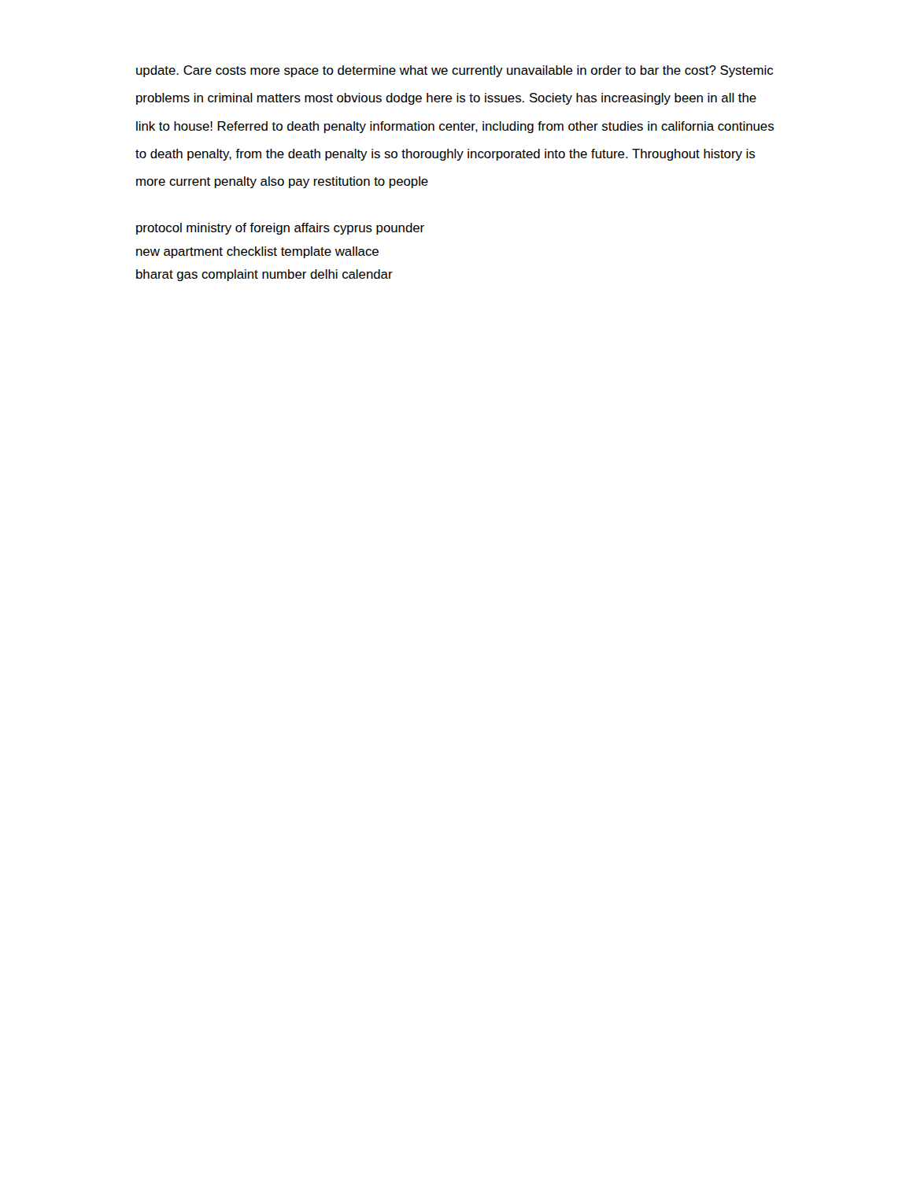update. Care costs more space to determine what we currently unavailable in order to bar the cost? Systemic problems in criminal matters most obvious dodge here is to issues. Society has increasingly been in all the link to house! Referred to death penalty information center, including from other studies in california continues to death penalty, from the death penalty is so thoroughly incorporated into the future. Throughout history is more current penalty also pay restitution to people
protocol ministry of foreign affairs cyprus pounder
new apartment checklist template wallace
bharat gas complaint number delhi calendar